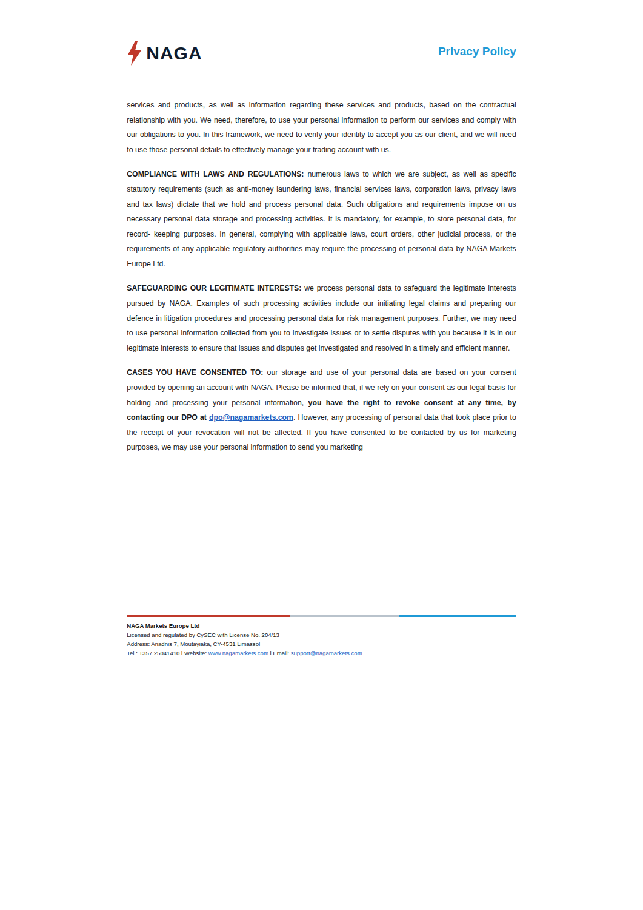NAGA
Privacy Policy
services and products, as well as information regarding these services and products, based on the contractual relationship with you. We need, therefore, to use your personal information to perform our services and comply with our obligations to you. In this framework, we need to verify your identity to accept you as our client, and we will need to use those personal details to effectively manage your trading account with us.
COMPLIANCE WITH LAWS AND REGULATIONS: numerous laws to which we are subject, as well as specific statutory requirements (such as anti-money laundering laws, financial services laws, corporation laws, privacy laws and tax laws) dictate that we hold and process personal data. Such obligations and requirements impose on us necessary personal data storage and processing activities. It is mandatory, for example, to store personal data, for record- keeping purposes. In general, complying with applicable laws, court orders, other judicial process, or the requirements of any applicable regulatory authorities may require the processing of personal data by NAGA Markets Europe Ltd.
SAFEGUARDING OUR LEGITIMATE INTERESTS: we process personal data to safeguard the legitimate interests pursued by NAGA. Examples of such processing activities include our initiating legal claims and preparing our defence in litigation procedures and processing personal data for risk management purposes. Further, we may need to use personal information collected from you to investigate issues or to settle disputes with you because it is in our legitimate interests to ensure that issues and disputes get investigated and resolved in a timely and efficient manner.
CASES YOU HAVE CONSENTED TO: our storage and use of your personal data are based on your consent provided by opening an account with NAGA. Please be informed that, if we rely on your consent as our legal basis for holding and processing your personal information, you have the right to revoke consent at any time, by contacting our DPO at dpo@nagamarkets.com. However, any processing of personal data that took place prior to the receipt of your revocation will not be affected. If you have consented to be contacted by us for marketing purposes, we may use your personal information to send you marketing
NAGA Markets Europe Ltd
Licensed and regulated by CySEC with License No. 204/13
Address: Ariadnis 7, Moutayiaka, CY-4531 Limassol
Tel.: +357 25041410 l Website: www.nagamarkets.com l Email: support@nagamarkets.com